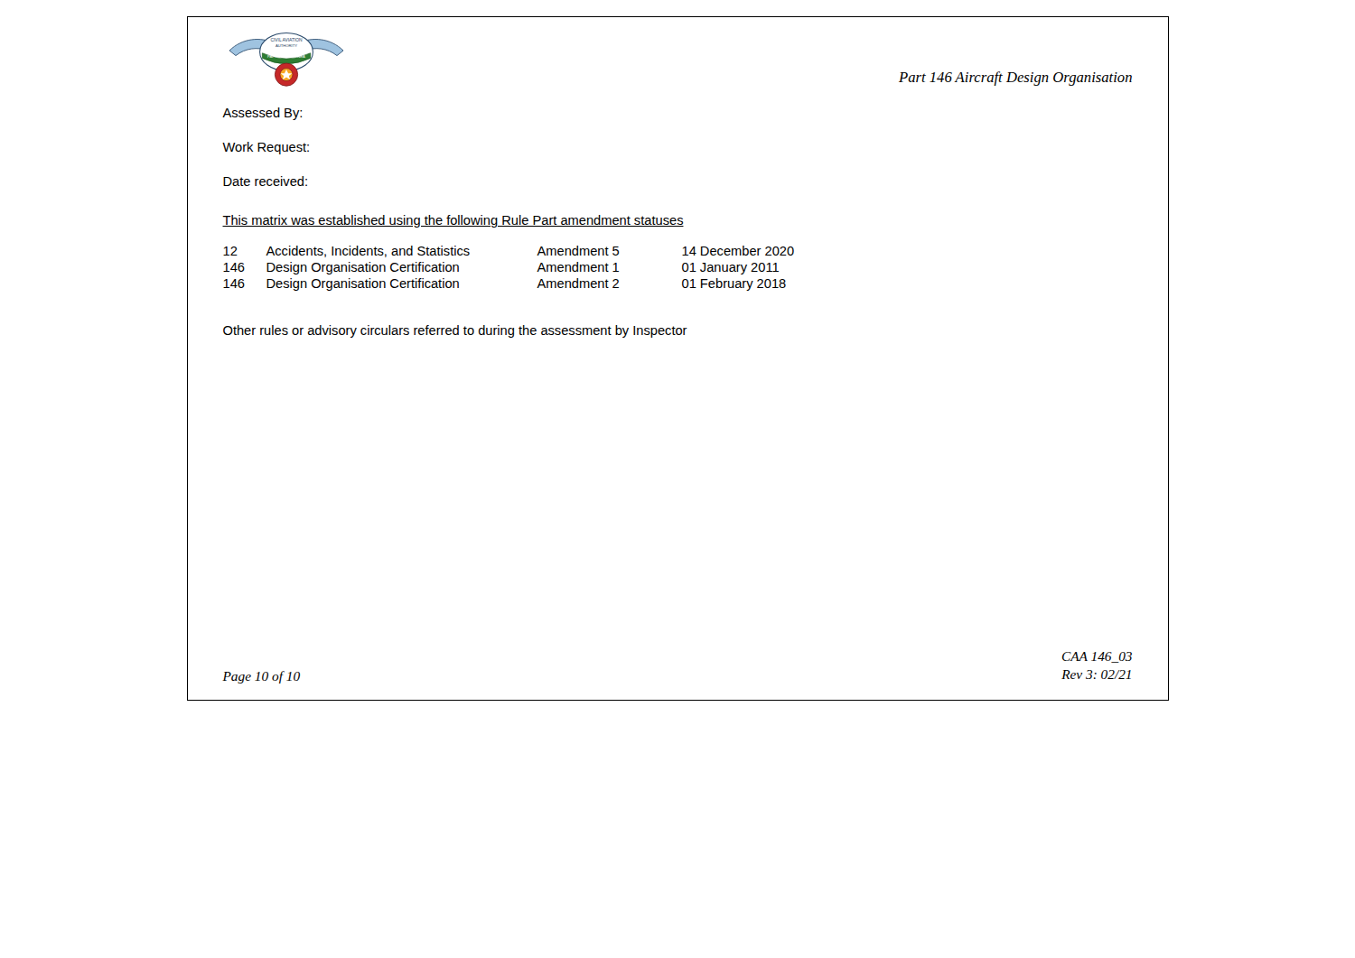CIVIL AVIATION AUTHORITY PAPUA NEW GUINEA
Part 146 Aircraft Design Organisation
Assessed By:
Work Request:
Date received:
This matrix was established using the following Rule Part amendment statuses
| 12 | Accidents, Incidents, and Statistics | Amendment 5 | 14 December 2020 |
| 146 | Design Organisation Certification | Amendment 1 | 01 January 2011 |
| 146 | Design Organisation Certification | Amendment 2 | 01 February 2018 |
Other rules or advisory circulars referred to during the assessment by Inspector
Page 10 of 10
CAA 146_03
Rev 3: 02/21